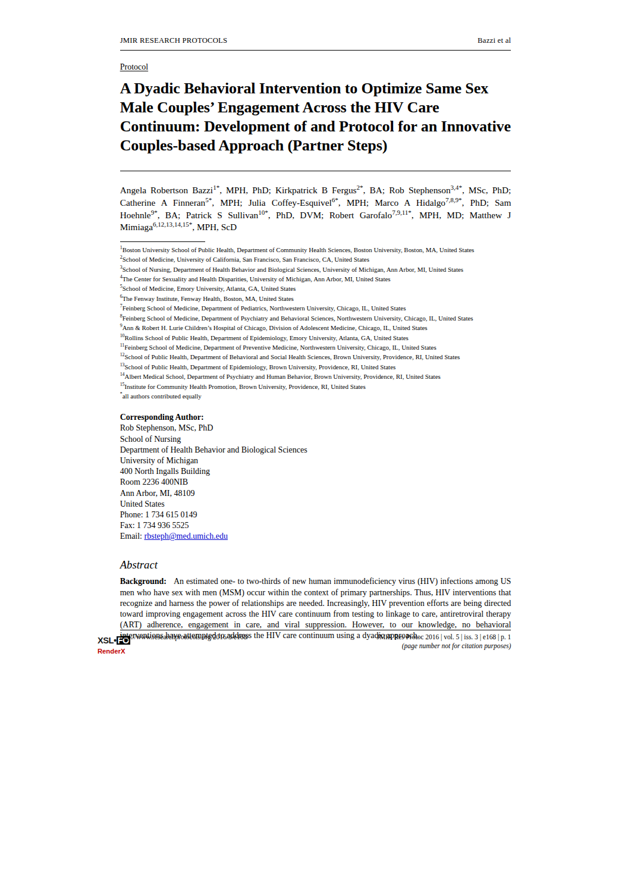JMIR RESEARCH PROTOCOLS
Bazzi et al
Protocol
A Dyadic Behavioral Intervention to Optimize Same Sex Male Couples’ Engagement Across the HIV Care Continuum: Development of and Protocol for an Innovative Couples-based Approach (Partner Steps)
Angela Robertson Bazzi1*, MPH, PhD; Kirkpatrick B Fergus2*, BA; Rob Stephenson3,4*, MSc, PhD; Catherine A Finneran5*, MPH; Julia Coffey-Esquivel6*, MPH; Marco A Hidalgo7,8,9*, PhD; Sam Hoehnle9*, BA; Patrick S Sullivan10*, PhD, DVM; Robert Garofalo7,9,11*, MPH, MD; Matthew J Mimiaga6,12,13,14,15*, MPH, ScD
1Boston University School of Public Health, Department of Community Health Sciences, Boston University, Boston, MA, United States 2School of Medicine, University of California, San Francisco, San Francisco, CA, United States 3School of Nursing, Department of Health Behavior and Biological Sciences, University of Michigan, Ann Arbor, MI, United States 4The Center for Sexuality and Health Disparities, University of Michigan, Ann Arbor, MI, United States 5School of Medicine, Emory University, Atlanta, GA, United States 6The Fenway Institute, Fenway Health, Boston, MA, United States 7Feinberg School of Medicine, Department of Pediatrics, Northwestern University, Chicago, IL, United States 8Feinberg School of Medicine, Department of Psychiatry and Behavioral Sciences, Northwestern University, Chicago, IL, United States 9Ann & Robert H. Lurie Children’s Hospital of Chicago, Division of Adolescent Medicine, Chicago, IL, United States 10Rollins School of Public Health, Department of Epidemiology, Emory University, Atlanta, GA, United States 11Feinberg School of Medicine, Department of Preventive Medicine, Northwestern University, Chicago, IL, United States 12School of Public Health, Department of Behavioral and Social Health Sciences, Brown University, Providence, RI, United States 13School of Public Health, Department of Epidemiology, Brown University, Providence, RI, United States 14Albert Medical School, Department of Psychiatry and Human Behavior, Brown University, Providence, RI, United States 15Institute for Community Health Promotion, Brown University, Providence, RI, United States *all authors contributed equally
Corresponding Author:
Rob Stephenson, MSc, PhD
School of Nursing
Department of Health Behavior and Biological Sciences
University of Michigan
400 North Ingalls Building
Room 2236 400NIB
Ann Arbor, MI, 48109
United States
Phone: 1 734 615 0149
Fax: 1 734 936 5525
Email: rbsteph@med.umich.edu
Abstract
Background: An estimated one- to two-thirds of new human immunodeficiency virus (HIV) infections among US men who have sex with men (MSM) occur within the context of primary partnerships. Thus, HIV interventions that recognize and harness the power of relationships are needed. Increasingly, HIV prevention efforts are being directed toward improving engagement across the HIV care continuum from testing to linkage to care, antiretroviral therapy (ART) adherence, engagement in care, and viral suppression. However, to our knowledge, no behavioral interventions have attempted to address the HIV care continuum using a dyadic approach.
XSL•FO
RenderX
http://www.researchprotocols.org/2016/3/e168/
JMIR Res Protoc 2016 | vol. 5 | iss. 3 | e168 | p. 1
(page number not for citation purposes)